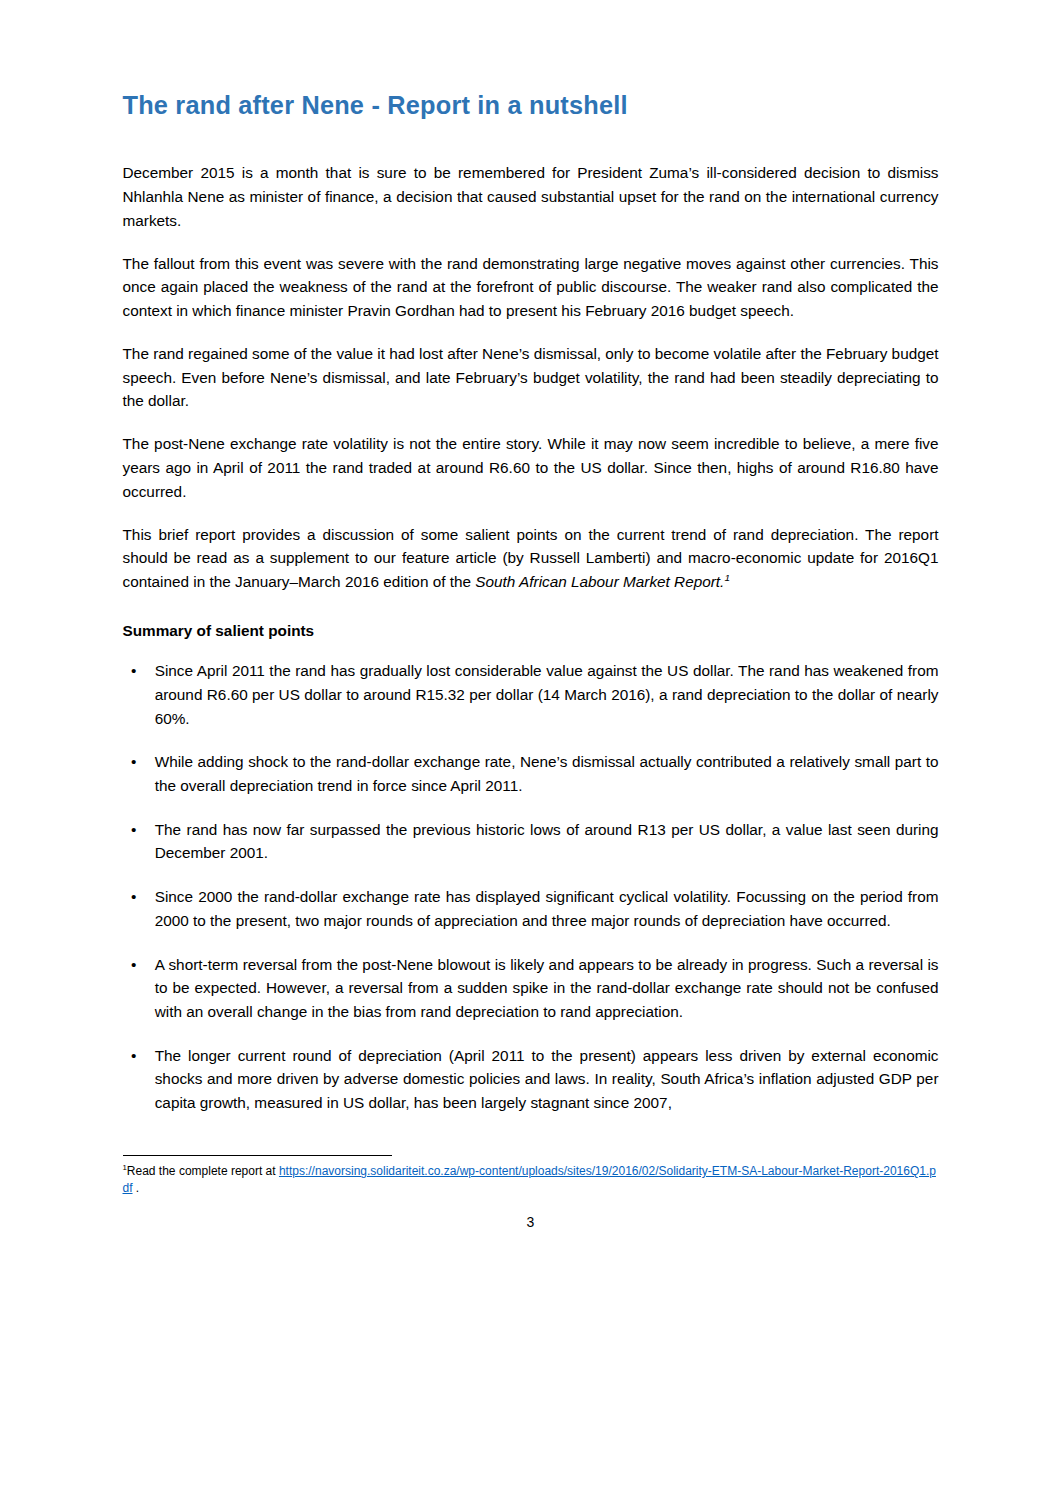The rand after Nene - Report in a nutshell
December 2015 is a month that is sure to be remembered for President Zuma’s ill-considered decision to dismiss Nhlanhla Nene as minister of finance, a decision that caused substantial upset for the rand on the international currency markets.
The fallout from this event was severe with the rand demonstrating large negative moves against other currencies. This once again placed the weakness of the rand at the forefront of public discourse. The weaker rand also complicated the context in which finance minister Pravin Gordhan had to present his February 2016 budget speech.
The rand regained some of the value it had lost after Nene’s dismissal, only to become volatile after the February budget speech. Even before Nene’s dismissal, and late February’s budget volatility, the rand had been steadily depreciating to the dollar.
The post-Nene exchange rate volatility is not the entire story. While it may now seem incredible to believe, a mere five years ago in April of 2011 the rand traded at around R6.60 to the US dollar. Since then, highs of around R16.80 have occurred.
This brief report provides a discussion of some salient points on the current trend of rand depreciation. The report should be read as a supplement to our feature article (by Russell Lamberti) and macro-economic update for 2016Q1 contained in the January–March 2016 edition of the South African Labour Market Report.1
Summary of salient points
Since April 2011 the rand has gradually lost considerable value against the US dollar. The rand has weakened from around R6.60 per US dollar to around R15.32 per dollar (14 March 2016), a rand depreciation to the dollar of nearly 60%.
While adding shock to the rand-dollar exchange rate, Nene’s dismissal actually contributed a relatively small part to the overall depreciation trend in force since April 2011.
The rand has now far surpassed the previous historic lows of around R13 per US dollar, a value last seen during December 2001.
Since 2000 the rand-dollar exchange rate has displayed significant cyclical volatility. Focussing on the period from 2000 to the present, two major rounds of appreciation and three major rounds of depreciation have occurred.
A short-term reversal from the post-Nene blowout is likely and appears to be already in progress. Such a reversal is to be expected. However, a reversal from a sudden spike in the rand-dollar exchange rate should not be confused with an overall change in the bias from rand depreciation to rand appreciation.
The longer current round of depreciation (April 2011 to the present) appears less driven by external economic shocks and more driven by adverse domestic policies and laws. In reality, South Africa’s inflation adjusted GDP per capita growth, measured in US dollar, has been largely stagnant since 2007,
1Read the complete report at https://navorsing.solidariteit.co.za/wp-content/uploads/sites/19/2016/02/Solidarity-ETM-SA-Labour-Market-Report-2016Q1.pdf .
3